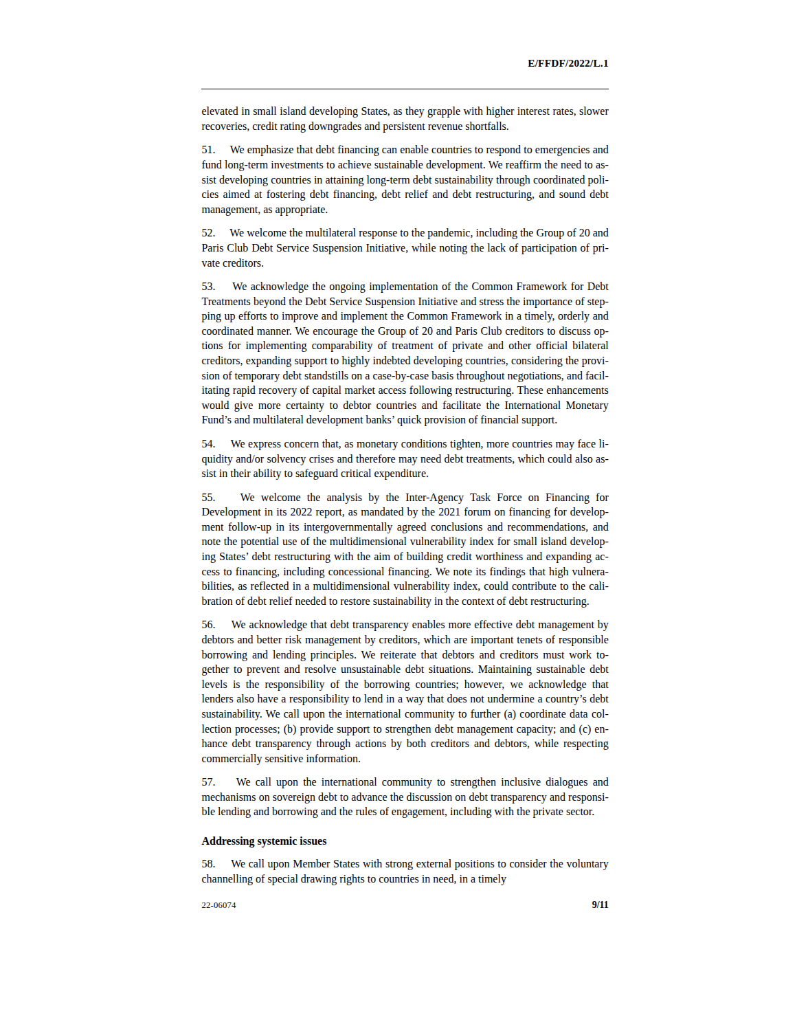E/FFDF/2022/L.1
elevated in small island developing States, as they grapple with higher interest rates, slower recoveries, credit rating downgrades and persistent revenue shortfalls.
51. We emphasize that debt financing can enable countries to respond to emergencies and fund long-term investments to achieve sustainable development. We reaffirm the need to assist developing countries in attaining long-term debt sustainability through coordinated policies aimed at fostering debt financing, debt relief and debt restructuring, and sound debt management, as appropriate.
52. We welcome the multilateral response to the pandemic, including the Group of 20 and Paris Club Debt Service Suspension Initiative, while noting the lack of participation of private creditors.
53. We acknowledge the ongoing implementation of the Common Framework for Debt Treatments beyond the Debt Service Suspension Initiative and stress the importance of stepping up efforts to improve and implement the Common Framework in a timely, orderly and coordinated manner. We encourage the Group of 20 and Paris Club creditors to discuss options for implementing comparability of treatment of private and other official bilateral creditors, expanding support to highly indebted developing countries, considering the provision of temporary debt standstills on a case-by-case basis throughout negotiations, and facilitating rapid recovery of capital market access following restructuring. These enhancements would give more certainty to debtor countries and facilitate the International Monetary Fund’s and multilateral development banks’ quick provision of financial support.
54. We express concern that, as monetary conditions tighten, more countries may face liquidity and/or solvency crises and therefore may need debt treatments, which could also assist in their ability to safeguard critical expenditure.
55. We welcome the analysis by the Inter-Agency Task Force on Financing for Development in its 2022 report, as mandated by the 2021 forum on financing for development follow-up in its intergovernmentally agreed conclusions and recommendations, and note the potential use of the multidimensional vulnerability index for small island developing States’ debt restructuring with the aim of building credit worthiness and expanding access to financing, including concessional financing. We note its findings that high vulnerabilities, as reflected in a multidimensional vulnerability index, could contribute to the calibration of debt relief needed to restore sustainability in the context of debt restructuring.
56. We acknowledge that debt transparency enables more effective debt management by debtors and better risk management by creditors, which are important tenets of responsible borrowing and lending principles. We reiterate that debtors and creditors must work together to prevent and resolve unsustainable debt situations. Maintaining sustainable debt levels is the responsibility of the borrowing countries; however, we acknowledge that lenders also have a responsibility to lend in a way that does not undermine a country’s debt sustainability. We call upon the international community to further (a) coordinate data collection processes; (b) provide support to strengthen debt management capacity; and (c) enhance debt transparency through actions by both creditors and debtors, while respecting commercially sensitive information.
57. We call upon the international community to strengthen inclusive dialogues and mechanisms on sovereign debt to advance the discussion on debt transparency and responsible lending and borrowing and the rules of engagement, including with the private sector.
Addressing systemic issues
58. We call upon Member States with strong external positions to consider the voluntary channelling of special drawing rights to countries in need, in a timely
22-06074
9/11